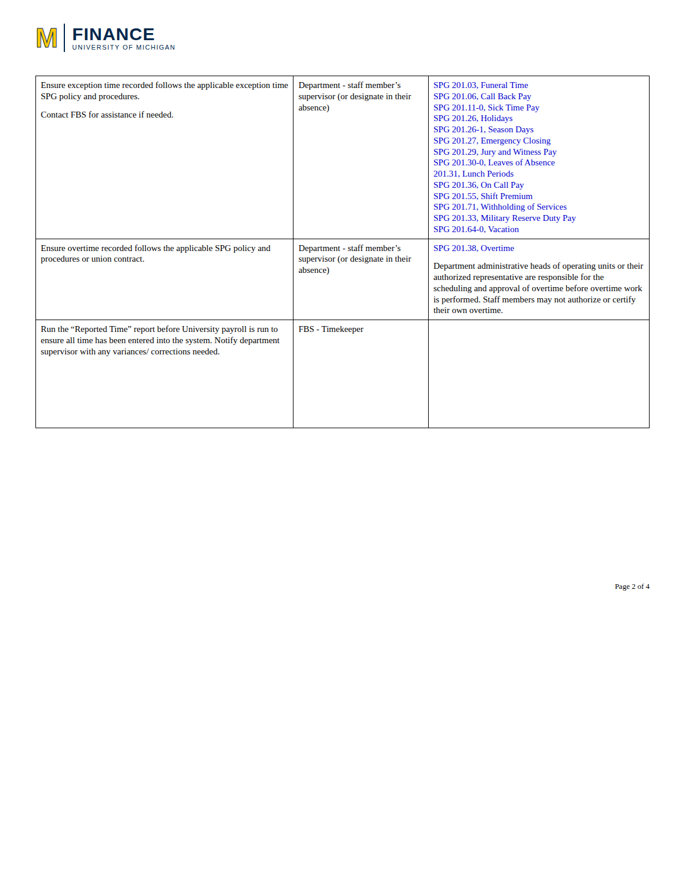M
FINANCE UNIVERSITY OF MICHIGAN
| Ensure exception time recorded follows the applicable exception time SPG policy and procedures. Contact FBS for assistance if needed. | Department - staff member’s supervisor (or designate in their absence) | SPG 201.03, Funeral Time SPG 201.06, Call Back Pay SPG 201.11-0, Sick Time Pay SPG 201.26, Holidays SPG 201.26-1, Season Days SPG 201.27, Emergency Closing SPG 201.29, Jury and Witness Pay SPG 201.30-0, Leaves of Absence 201.31, Lunch Periods SPG 201.36, On Call Pay SPG 201.55, Shift Premium SPG 201.71, Withholding of Services SPG 201.33, Military Reserve Duty Pay SPG 201.64-0, Vacation |
| Ensure overtime recorded follows the applicable SPG policy and procedures or union contract. | Department - staff member’s supervisor (or designate in their absence) | SPG 201.38, Overtime Department administrative heads of operating units or their authorized representative are responsible for the scheduling and approval of overtime before overtime work is performed. Staff members may not authorize or certify their own overtime. |
| Run the “Reported Time” report before University payroll is run to ensure all time has been entered into the system. Notify department supervisor with any variances/ corrections needed. | FBS - Timekeeper | |
Page 2 of 4